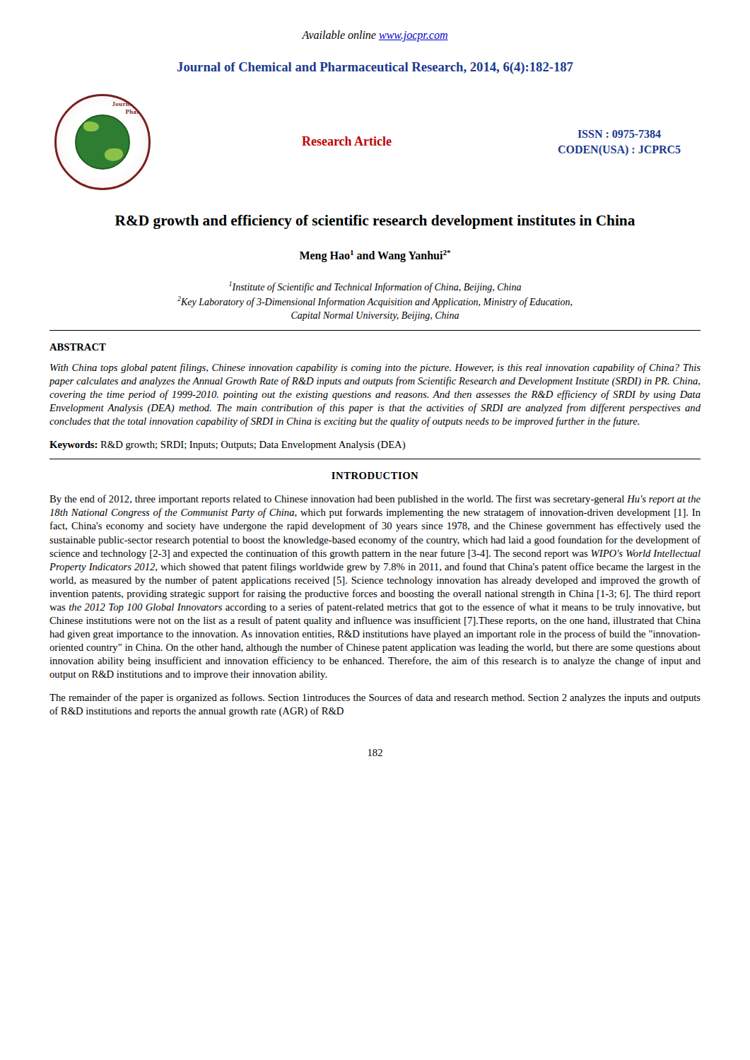Available online www.jocpr.com
Journal of Chemical and Pharmaceutical Research, 2014, 6(4):182-187
Journal of Chemical and Pharmaceutical Research
Research Article
ISSN : 0975-7384
CODEN(USA) : JCPRC5
R&D growth and efficiency of scientific research development institutes in China
Meng Hao1 and Wang Yanhui2*
1Institute of Scientific and Technical Information of China, Beijing, China
2Key Laboratory of 3-Dimensional Information Acquisition and Application, Ministry of Education,
Capital Normal University, Beijing, China
ABSTRACT
With China tops global patent filings, Chinese innovation capability is coming into the picture. However, is this real innovation capability of China? This paper calculates and analyzes the Annual Growth Rate of R&D inputs and outputs from Scientific Research and Development Institute (SRDI) in PR. China, covering the time period of 1999-2010. pointing out the existing questions and reasons. And then assesses the R&D efficiency of SRDI by using Data Envelopment Analysis (DEA) method. The main contribution of this paper is that the activities of SRDI are analyzed from different perspectives and concludes that the total innovation capability of SRDI in China is exciting but the quality of outputs needs to be improved further in the future.
Keywords: R&D growth; SRDI; Inputs; Outputs; Data Envelopment Analysis (DEA)
INTRODUCTION
By the end of 2012, three important reports related to Chinese innovation had been published in the world. The first was secretary-general Hu's report at the 18th National Congress of the Communist Party of China, which put forwards implementing the new stratagem of innovation-driven development [1]. In fact, China's economy and society have undergone the rapid development of 30 years since 1978, and the Chinese government has effectively used the sustainable public-sector research potential to boost the knowledge-based economy of the country, which had laid a good foundation for the development of science and technology [2-3] and expected the continuation of this growth pattern in the near future [3-4]. The second report was WIPO's World Intellectual Property Indicators 2012, which showed that patent filings worldwide grew by 7.8% in 2011, and found that China's patent office became the largest in the world, as measured by the number of patent applications received [5]. Science technology innovation has already developed and improved the growth of invention patents, providing strategic support for raising the productive forces and boosting the overall national strength in China [1-3; 6]. The third report was the 2012 Top 100 Global Innovators according to a series of patent-related metrics that got to the essence of what it means to be truly innovative, but Chinese institutions were not on the list as a result of patent quality and influence was insufficient [7].These reports, on the one hand, illustrated that China had given great importance to the innovation. As innovation entities, R&D institutions have played an important role in the process of build the "innovation-oriented country" in China. On the other hand, although the number of Chinese patent application was leading the world, but there are some questions about innovation ability being insufficient and innovation efficiency to be enhanced. Therefore, the aim of this research is to analyze the change of input and output on R&D institutions and to improve their innovation ability.
The remainder of the paper is organized as follows. Section 1introduces the Sources of data and research method. Section 2 analyzes the inputs and outputs of R&D institutions and reports the annual growth rate (AGR) of R&D
182